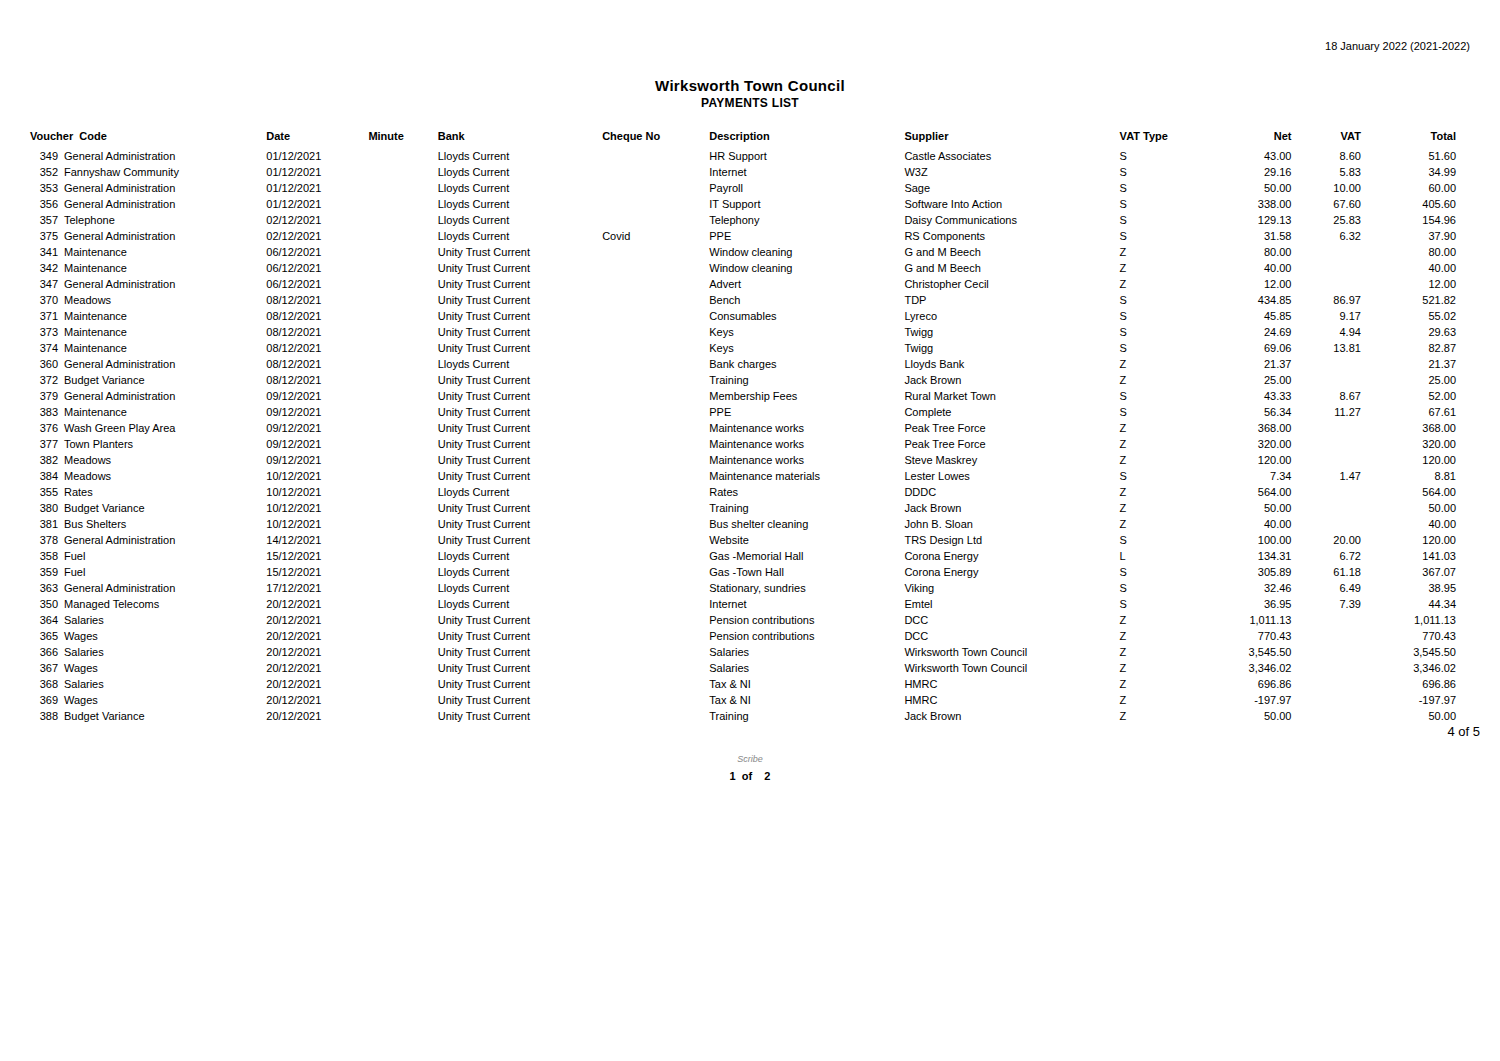18 January 2022 (2021-2022)
Wirksworth Town Council
PAYMENTS LIST
| Voucher Code | Date | Minute | Bank | Cheque No | Description | Supplier | VAT Type | Net | VAT | Total |
| --- | --- | --- | --- | --- | --- | --- | --- | --- | --- | --- |
| 349 | General Administration | 01/12/2021 | | Lloyds Current | | HR Support | Castle Associates | S | 43.00 | 8.60 | 51.60 |
| 352 | Fannyshaw Community | 01/12/2021 | | Lloyds Current | | Internet | W3Z | S | 29.16 | 5.83 | 34.99 |
| 353 | General Administration | 01/12/2021 | | Lloyds Current | | Payroll | Sage | S | 50.00 | 10.00 | 60.00 |
| 356 | General Administration | 01/12/2021 | | Lloyds Current | | IT Support | Software Into Action | S | 338.00 | 67.60 | 405.60 |
| 357 | Telephone | 02/12/2021 | | Lloyds Current | | Telephony | Daisy Communications | S | 129.13 | 25.83 | 154.96 |
| 375 | General Administration | 02/12/2021 | | Lloyds Current | Covid | PPE | RS Components | S | 31.58 | 6.32 | 37.90 |
| 341 | Maintenance | 06/12/2021 | | Unity Trust Current | | Window cleaning | G and M Beech | Z | 80.00 | | 80.00 |
| 342 | Maintenance | 06/12/2021 | | Unity Trust Current | | Window cleaning | G and M Beech | Z | 40.00 | | 40.00 |
| 347 | General Administration | 06/12/2021 | | Unity Trust Current | | Advert | Christopher Cecil | Z | 12.00 | | 12.00 |
| 370 | Meadows | 08/12/2021 | | Unity Trust Current | | Bench | TDP | S | 434.85 | 86.97 | 521.82 |
| 371 | Maintenance | 08/12/2021 | | Unity Trust Current | | Consumables | Lyreco | S | 45.85 | 9.17 | 55.02 |
| 373 | Maintenance | 08/12/2021 | | Unity Trust Current | | Keys | Twigg | S | 24.69 | 4.94 | 29.63 |
| 374 | Maintenance | 08/12/2021 | | Unity Trust Current | | Keys | Twigg | S | 69.06 | 13.81 | 82.87 |
| 360 | General Administration | 08/12/2021 | | Lloyds Current | | Bank charges | Lloyds Bank | Z | 21.37 | | 21.37 |
| 372 | Budget Variance | 08/12/2021 | | Unity Trust Current | | Training | Jack Brown | Z | 25.00 | | 25.00 |
| 379 | General Administration | 09/12/2021 | | Unity Trust Current | | Membership Fees | Rural Market Town | S | 43.33 | 8.67 | 52.00 |
| 383 | Maintenance | 09/12/2021 | | Unity Trust Current | | PPE | Complete | S | 56.34 | 11.27 | 67.61 |
| 376 | Wash Green Play Area | 09/12/2021 | | Unity Trust Current | | Maintenance works | Peak Tree Force | Z | 368.00 | | 368.00 |
| 377 | Town Planters | 09/12/2021 | | Unity Trust Current | | Maintenance works | Peak Tree Force | Z | 320.00 | | 320.00 |
| 382 | Meadows | 09/12/2021 | | Unity Trust Current | | Maintenance works | Steve Maskrey | Z | 120.00 | | 120.00 |
| 384 | Meadows | 10/12/2021 | | Unity Trust Current | | Maintenance materials | Lester Lowes | S | 7.34 | 1.47 | 8.81 |
| 355 | Rates | 10/12/2021 | | Lloyds Current | | Rates | DDDC | Z | 564.00 | | 564.00 |
| 380 | Budget Variance | 10/12/2021 | | Unity Trust Current | | Training | Jack Brown | Z | 50.00 | | 50.00 |
| 381 | Bus Shelters | 10/12/2021 | | Unity Trust Current | | Bus shelter cleaning | John B. Sloan | Z | 40.00 | | 40.00 |
| 378 | General Administration | 14/12/2021 | | Unity Trust Current | | Website | TRS Design Ltd | S | 100.00 | 20.00 | 120.00 |
| 358 | Fuel | 15/12/2021 | | Lloyds Current | | Gas -Memorial Hall | Corona Energy | L | 134.31 | 6.72 | 141.03 |
| 359 | Fuel | 15/12/2021 | | Lloyds Current | | Gas -Town Hall | Corona Energy | S | 305.89 | 61.18 | 367.07 |
| 363 | General Administration | 17/12/2021 | | Lloyds Current | | Stationary, sundries | Viking | S | 32.46 | 6.49 | 38.95 |
| 350 | Managed Telecoms | 20/12/2021 | | Lloyds Current | | Internet | Emtel | S | 36.95 | 7.39 | 44.34 |
| 364 | Salaries | 20/12/2021 | | Unity Trust Current | | Pension contributions | DCC | Z | 1,011.13 | | 1,011.13 |
| 365 | Wages | 20/12/2021 | | Unity Trust Current | | Pension contributions | DCC | Z | 770.43 | | 770.43 |
| 366 | Salaries | 20/12/2021 | | Unity Trust Current | | Salaries | Wirksworth Town Council | Z | 3,545.50 | | 3,545.50 |
| 367 | Wages | 20/12/2021 | | Unity Trust Current | | Salaries | Wirksworth Town Council | Z | 3,346.02 | | 3,346.02 |
| 368 | Salaries | 20/12/2021 | | Unity Trust Current | | Tax & NI | HMRC | Z | 696.86 | | 696.86 |
| 369 | Wages | 20/12/2021 | | Unity Trust Current | | Tax & NI | HMRC | Z | -197.97 | | -197.97 |
| 388 | Budget Variance | 20/12/2021 | | Unity Trust Current | | Training | Jack Brown | Z | 50.00 | | 50.00 |
4 of 5
Scribe
1 of 2